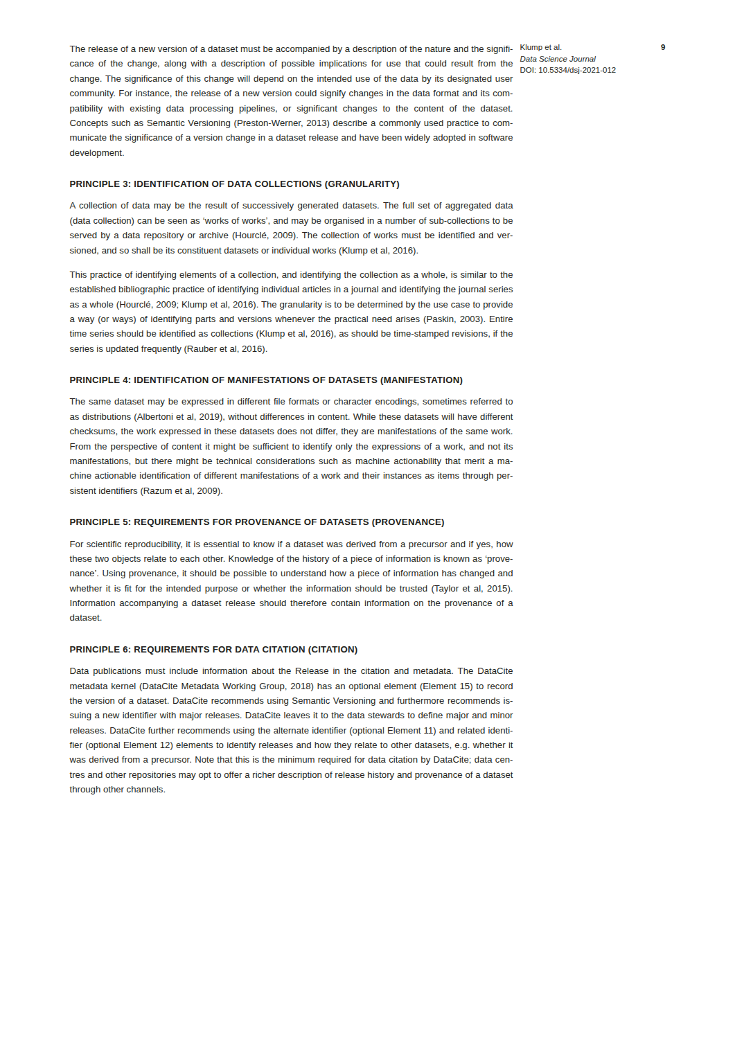9 Klump et al. Data Science Journal DOI: 10.5334/dsj-2021-012
The release of a new version of a dataset must be accompanied by a description of the nature and the significance of the change, along with a description of possible implications for use that could result from the change. The significance of this change will depend on the intended use of the data by its designated user community. For instance, the release of a new version could signify changes in the data format and its compatibility with existing data processing pipelines, or significant changes to the content of the dataset. Concepts such as Semantic Versioning (Preston-Werner, 2013) describe a commonly used practice to communicate the significance of a version change in a dataset release and have been widely adopted in software development.
PRINCIPLE 3: IDENTIFICATION OF DATA COLLECTIONS (GRANULARITY)
A collection of data may be the result of successively generated datasets. The full set of aggregated data (data collection) can be seen as ‘works of works’, and may be organised in a number of sub-collections to be served by a data repository or archive (Hourclé, 2009). The collection of works must be identified and versioned, and so shall be its constituent datasets or individual works (Klump et al, 2016).
This practice of identifying elements of a collection, and identifying the collection as a whole, is similar to the established bibliographic practice of identifying individual articles in a journal and identifying the journal series as a whole (Hourclé, 2009; Klump et al, 2016). The granularity is to be determined by the use case to provide a way (or ways) of identifying parts and versions whenever the practical need arises (Paskin, 2003). Entire time series should be identified as collections (Klump et al, 2016), as should be time-stamped revisions, if the series is updated frequently (Rauber et al, 2016).
PRINCIPLE 4: IDENTIFICATION OF MANIFESTATIONS OF DATASETS (MANIFESTATION)
The same dataset may be expressed in different file formats or character encodings, sometimes referred to as distributions (Albertoni et al, 2019), without differences in content. While these datasets will have different checksums, the work expressed in these datasets does not differ, they are manifestations of the same work. From the perspective of content it might be sufficient to identify only the expressions of a work, and not its manifestations, but there might be technical considerations such as machine actionability that merit a machine actionable identification of different manifestations of a work and their instances as items through persistent identifiers (Razum et al, 2009).
PRINCIPLE 5: REQUIREMENTS FOR PROVENANCE OF DATASETS (PROVENANCE)
For scientific reproducibility, it is essential to know if a dataset was derived from a precursor and if yes, how these two objects relate to each other. Knowledge of the history of a piece of information is known as ‘provenance’. Using provenance, it should be possible to understand how a piece of information has changed and whether it is fit for the intended purpose or whether the information should be trusted (Taylor et al, 2015). Information accompanying a dataset release should therefore contain information on the provenance of a dataset.
PRINCIPLE 6: REQUIREMENTS FOR DATA CITATION (CITATION)
Data publications must include information about the Release in the citation and metadata. The DataCite metadata kernel (DataCite Metadata Working Group, 2018) has an optional element (Element 15) to record the version of a dataset. DataCite recommends using Semantic Versioning and furthermore recommends issuing a new identifier with major releases. DataCite leaves it to the data stewards to define major and minor releases. DataCite further recommends using the alternate identifier (optional Element 11) and related identifier (optional Element 12) elements to identify releases and how they relate to other datasets, e.g. whether it was derived from a precursor. Note that this is the minimum required for data citation by DataCite; data centres and other repositories may opt to offer a richer description of release history and provenance of a dataset through other channels.